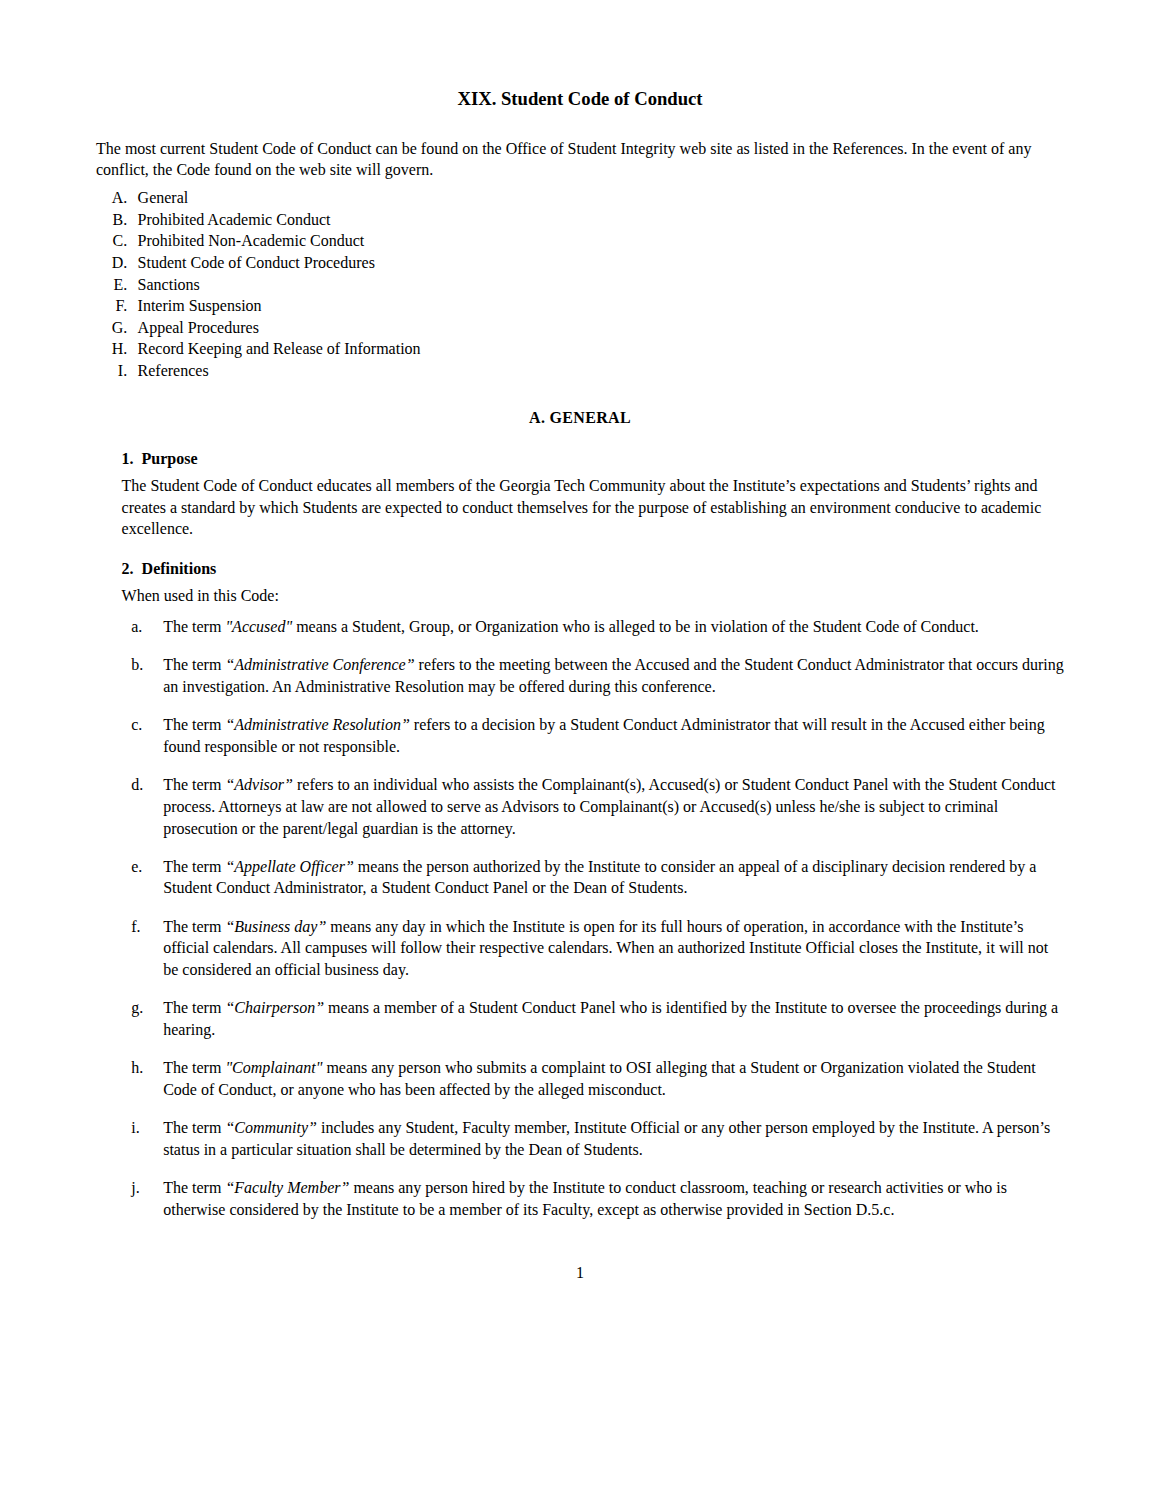XIX. Student Code of Conduct
The most current Student Code of Conduct can be found on the Office of Student Integrity web site as listed in the References. In the event of any conflict, the Code found on the web site will govern.
General
Prohibited Academic Conduct
Prohibited Non-Academic Conduct
Student Code of Conduct Procedures
Sanctions
Interim Suspension
Appeal Procedures
Record Keeping and Release of Information
References
A. GENERAL
1. Purpose
The Student Code of Conduct educates all members of the Georgia Tech Community about the Institute’s expectations and Students’ rights and creates a standard by which Students are expected to conduct themselves for the purpose of establishing an environment conducive to academic excellence.
2. Definitions
When used in this Code:
a. The term "Accused" means a Student, Group, or Organization who is alleged to be in violation of the Student Code of Conduct.
b. The term “Administrative Conference” refers to the meeting between the Accused and the Student Conduct Administrator that occurs during an investigation. An Administrative Resolution may be offered during this conference.
c. The term “Administrative Resolution” refers to a decision by a Student Conduct Administrator that will result in the Accused either being found responsible or not responsible.
d. The term “Advisor” refers to an individual who assists the Complainant(s), Accused(s) or Student Conduct Panel with the Student Conduct process. Attorneys at law are not allowed to serve as Advisors to Complainant(s) or Accused(s) unless he/she is subject to criminal prosecution or the parent/legal guardian is the attorney.
e. The term “Appellate Officer” means the person authorized by the Institute to consider an appeal of a disciplinary decision rendered by a Student Conduct Administrator, a Student Conduct Panel or the Dean of Students.
f. The term “Business day” means any day in which the Institute is open for its full hours of operation, in accordance with the Institute’s official calendars. All campuses will follow their respective calendars. When an authorized Institute Official closes the Institute, it will not be considered an official business day.
g. The term “Chairperson” means a member of a Student Conduct Panel who is identified by the Institute to oversee the proceedings during a hearing.
h. The term "Complainant" means any person who submits a complaint to OSI alleging that a Student or Organization violated the Student Code of Conduct, or anyone who has been affected by the alleged misconduct.
i. The term “Community” includes any Student, Faculty member, Institute Official or any other person employed by the Institute. A person’s status in a particular situation shall be determined by the Dean of Students.
j. The term “Faculty Member” means any person hired by the Institute to conduct classroom, teaching or research activities or who is otherwise considered by the Institute to be a member of its Faculty, except as otherwise provided in Section D.5.c.
1